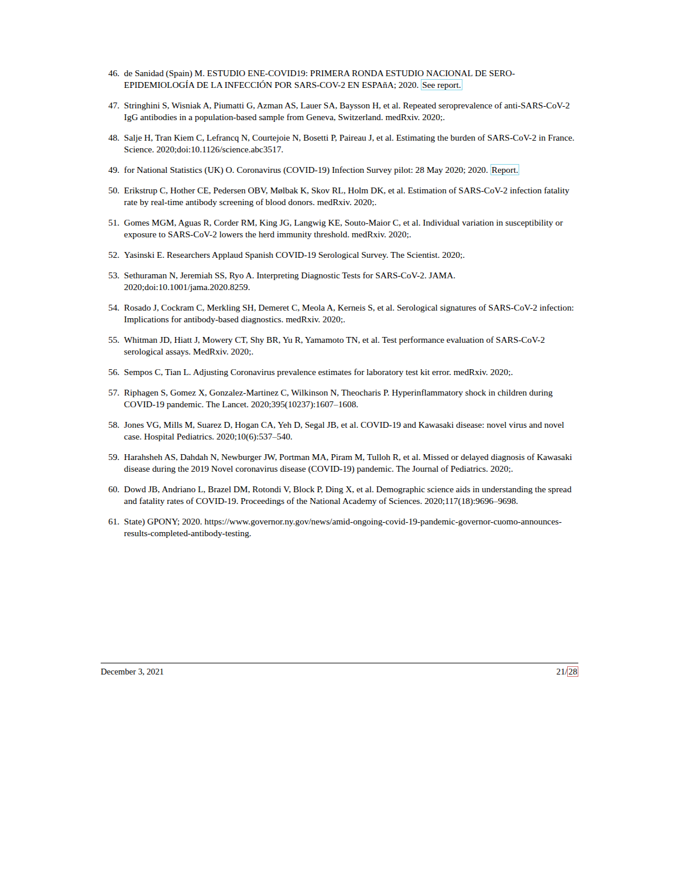46. de Sanidad (Spain) M. ESTUDIO ENE-COVID19: PRIMERA RONDA ESTUDIO NACIONAL DE SERO-EPIDEMIOLOGÍA DE LA INFECCIÓN POR SARS-COV-2 EN ESPAñA; 2020. See report.
47. Stringhini S, Wisniak A, Piumatti G, Azman AS, Lauer SA, Baysson H, et al. Repeated seroprevalence of anti-SARS-CoV-2 IgG antibodies in a population-based sample from Geneva, Switzerland. medRxiv. 2020;.
48. Salje H, Tran Kiem C, Lefrancq N, Courtejoie N, Bosetti P, Paireau J, et al. Estimating the burden of SARS-CoV-2 in France. Science. 2020;doi:10.1126/science.abc3517.
49. for National Statistics (UK) O. Coronavirus (COVID-19) Infection Survey pilot: 28 May 2020; 2020. Report.
50. Erikstrup C, Hother CE, Pedersen OBV, Mølbak K, Skov RL, Holm DK, et al. Estimation of SARS-CoV-2 infection fatality rate by real-time antibody screening of blood donors. medRxiv. 2020;.
51. Gomes MGM, Aguas R, Corder RM, King JG, Langwig KE, Souto-Maior C, et al. Individual variation in susceptibility or exposure to SARS-CoV-2 lowers the herd immunity threshold. medRxiv. 2020;.
52. Yasinski E. Researchers Applaud Spanish COVID-19 Serological Survey. The Scientist. 2020;.
53. Sethuraman N, Jeremiah SS, Ryo A. Interpreting Diagnostic Tests for SARS-CoV-2. JAMA. 2020;doi:10.1001/jama.2020.8259.
54. Rosado J, Cockram C, Merkling SH, Demeret C, Meola A, Kerneis S, et al. Serological signatures of SARS-CoV-2 infection: Implications for antibody-based diagnostics. medRxiv. 2020;.
55. Whitman JD, Hiatt J, Mowery CT, Shy BR, Yu R, Yamamoto TN, et al. Test performance evaluation of SARS-CoV-2 serological assays. MedRxiv. 2020;.
56. Sempos C, Tian L. Adjusting Coronavirus prevalence estimates for laboratory test kit error. medRxiv. 2020;.
57. Riphagen S, Gomez X, Gonzalez-Martinez C, Wilkinson N, Theocharis P. Hyperinflammatory shock in children during COVID-19 pandemic. The Lancet. 2020;395(10237):1607–1608.
58. Jones VG, Mills M, Suarez D, Hogan CA, Yeh D, Segal JB, et al. COVID-19 and Kawasaki disease: novel virus and novel case. Hospital Pediatrics. 2020;10(6):537–540.
59. Harahsheh AS, Dahdah N, Newburger JW, Portman MA, Piram M, Tulloh R, et al. Missed or delayed diagnosis of Kawasaki disease during the 2019 Novel coronavirus disease (COVID-19) pandemic. The Journal of Pediatrics. 2020;.
60. Dowd JB, Andriano L, Brazel DM, Rotondi V, Block P, Ding X, et al. Demographic science aids in understanding the spread and fatality rates of COVID-19. Proceedings of the National Academy of Sciences. 2020;117(18):9696–9698.
61. State) GPONY; 2020. https://www.governor.ny.gov/news/amid-ongoing-covid-19-pandemic-governor-cuomo-announces-results-completed-antibody-testing.
December 3, 2021
21/28